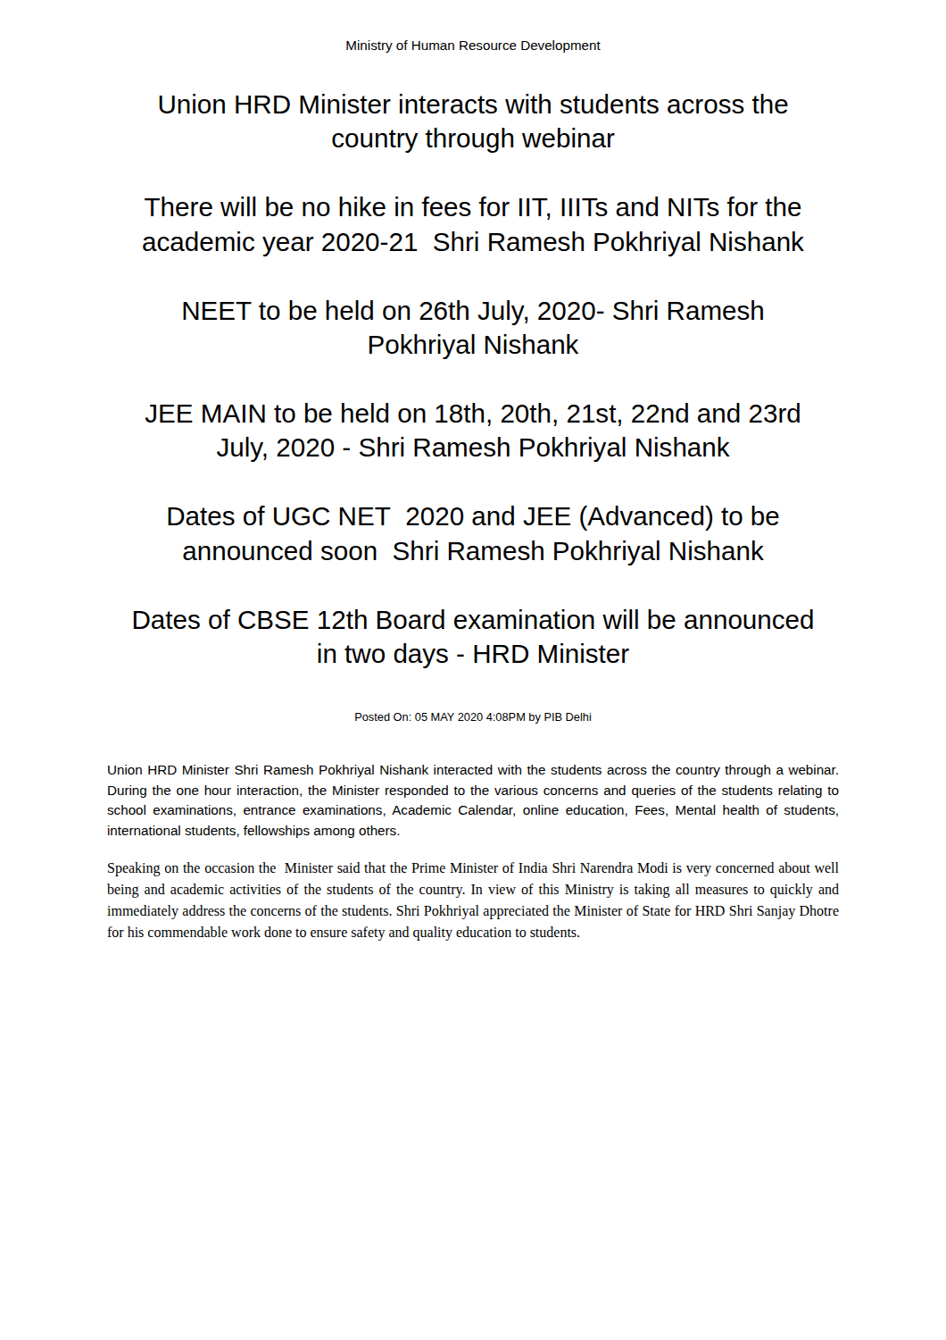Ministry of Human Resource Development
Union HRD Minister interacts with students across the country through webinar
There will be no hike in fees for IIT, IIITs and NITs for the academic year 2020-21 Shri Ramesh Pokhriyal Nishank
NEET to be held on 26th July, 2020- Shri Ramesh Pokhriyal Nishank
JEE MAIN to be held on 18th, 20th, 21st, 22nd and 23rd July, 2020 - Shri Ramesh Pokhriyal Nishank
Dates of UGC NET 2020 and JEE (Advanced) to be announced soon Shri Ramesh Pokhriyal Nishank
Dates of CBSE 12th Board examination will be announced in two days - HRD Minister
Posted On: 05 MAY 2020 4:08PM by PIB Delhi
Union HRD Minister Shri Ramesh Pokhriyal Nishank interacted with the students across the country through a webinar. During the one hour interaction, the Minister responded to the various concerns and queries of the students relating to school examinations, entrance examinations, Academic Calendar, online education, Fees, Mental health of students, international students, fellowships among others.
Speaking on the occasion the Minister said that the Prime Minister of India Shri Narendra Modi is very concerned about well being and academic activities of the students of the country. In view of this Ministry is taking all measures to quickly and immediately address the concerns of the students. Shri Pokhriyal appreciated the Minister of State for HRD Shri Sanjay Dhotre for his commendable work done to ensure safety and quality education to students.